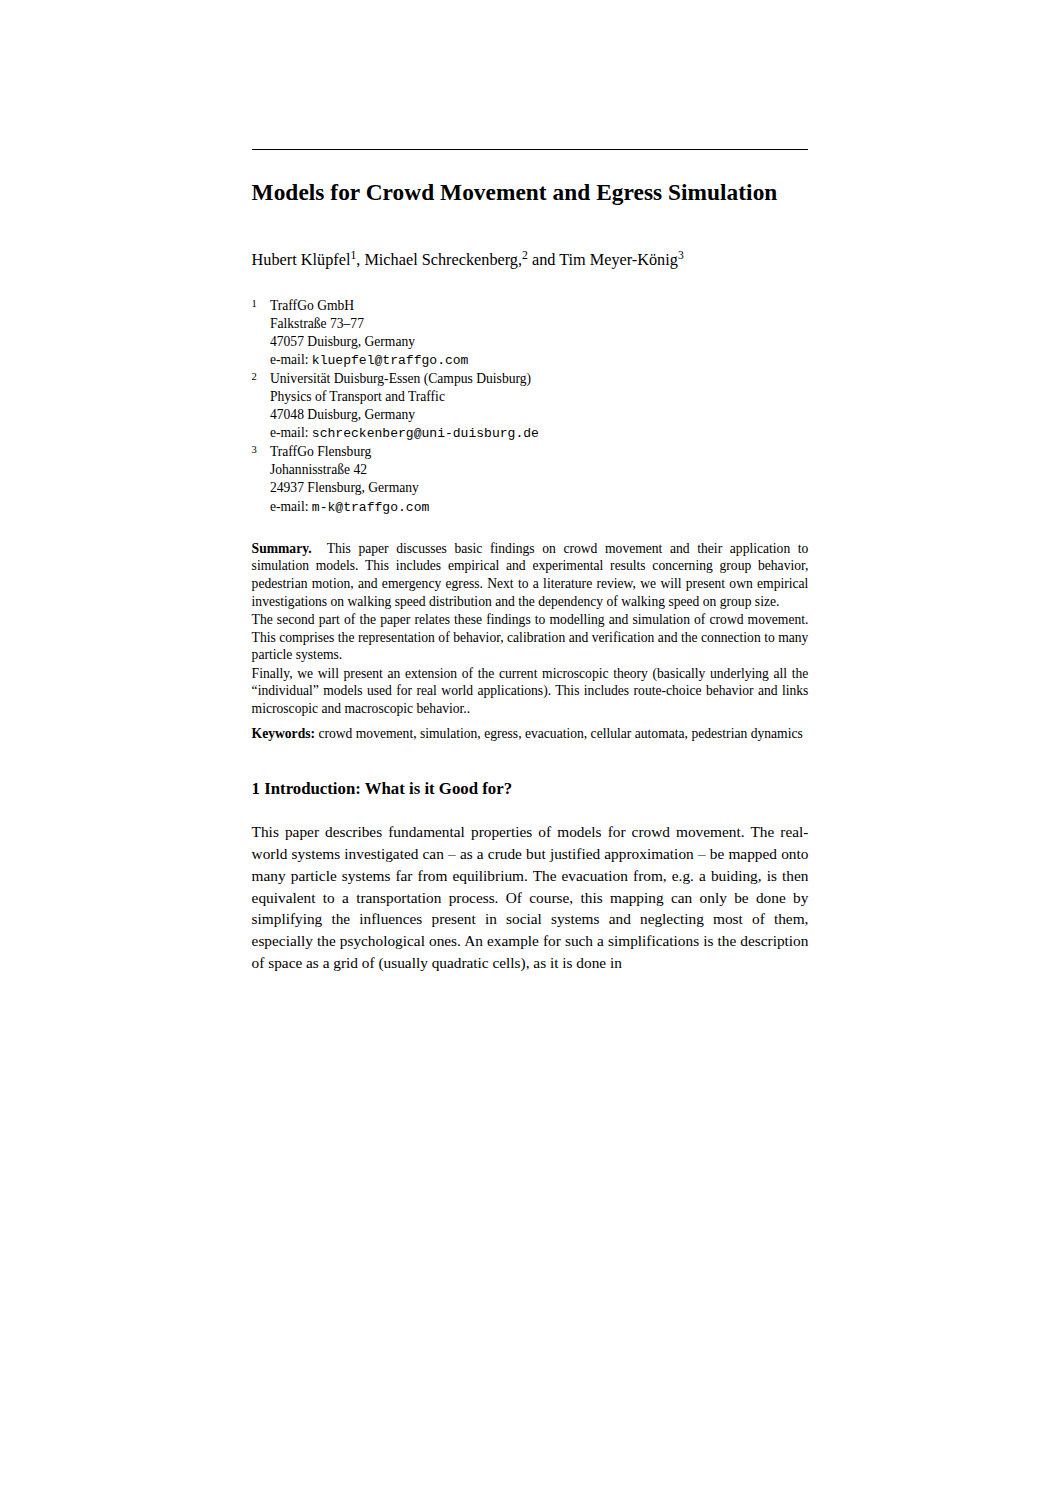Models for Crowd Movement and Egress Simulation
Hubert Klüpfel1, Michael Schreckenberg,2 and Tim Meyer-König3
1 TraffGo GmbH
Falkstraße 73–77
47057 Duisburg, Germany
e-mail: kluepfel@traffgo.com
2 Universität Duisburg-Essen (Campus Duisburg)
Physics of Transport and Traffic
47048 Duisburg, Germany
e-mail: schreckenberg@uni-duisburg.de
3 TraffGo Flensburg
Johannisstraße 42
24937 Flensburg, Germany
e-mail: m-k@traffgo.com
Summary. This paper discusses basic findings on crowd movement and their application to simulation models. This includes empirical and experimental results concerning group behavior, pedestrian motion, and emergency egress. Next to a literature review, we will present own empirical investigations on walking speed distribution and the dependency of walking speed on group size.
The second part of the paper relates these findings to modelling and simulation of crowd movement. This comprises the representation of behavior, calibration and verification and the connection to many particle systems.
Finally, we will present an extension of the current microscopic theory (basically underlying all the “individual” models used for real world applications). This includes route-choice behavior and links microscopic and macroscopic behavior..
Keywords: crowd movement, simulation, egress, evacuation, cellular automata, pedestrian dynamics
1 Introduction: What is it Good for?
This paper describes fundamental properties of models for crowd movement. The real-world systems investigated can – as a crude but justified approximation – be mapped onto many particle systems far from equilibrium. The evacuation from, e.g. a buiding, is then equivalent to a transportation process. Of course, this mapping can only be done by simplifying the influences present in social systems and neglecting most of them, especially the psychological ones. An example for such a simplifications is the description of space as a grid of (usually quadratic cells), as it is done in